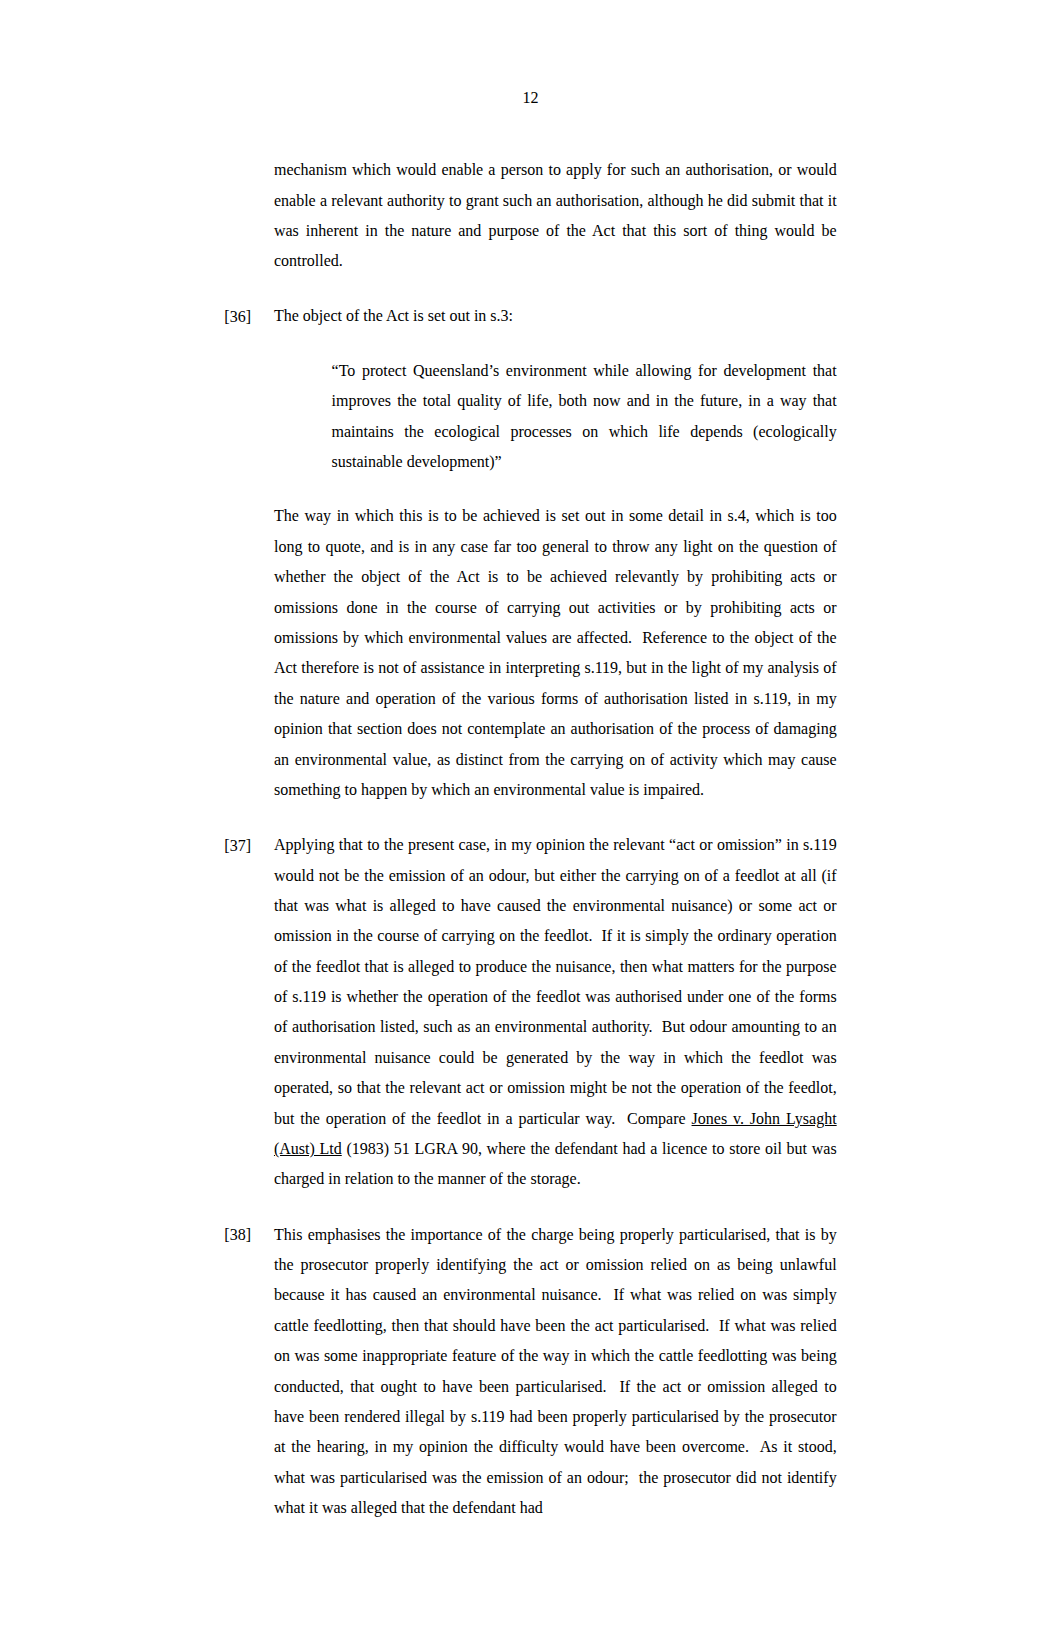12
mechanism which would enable a person to apply for such an authorisation, or would enable a relevant authority to grant such an authorisation, although he did submit that it was inherent in the nature and purpose of the Act that this sort of thing would be controlled.
[36]
The object of the Act is set out in s.3:
“To protect Queensland’s environment while allowing for development that improves the total quality of life, both now and in the future, in a way that maintains the ecological processes on which life depends (ecologically sustainable development)”
The way in which this is to be achieved is set out in some detail in s.4, which is too long to quote, and is in any case far too general to throw any light on the question of whether the object of the Act is to be achieved relevantly by prohibiting acts or omissions done in the course of carrying out activities or by prohibiting acts or omissions by which environmental values are affected. Reference to the object of the Act therefore is not of assistance in interpreting s.119, but in the light of my analysis of the nature and operation of the various forms of authorisation listed in s.119, in my opinion that section does not contemplate an authorisation of the process of damaging an environmental value, as distinct from the carrying on of activity which may cause something to happen by which an environmental value is impaired.
[37]
Applying that to the present case, in my opinion the relevant “act or omission” in s.119 would not be the emission of an odour, but either the carrying on of a feedlot at all (if that was what is alleged to have caused the environmental nuisance) or some act or omission in the course of carrying on the feedlot. If it is simply the ordinary operation of the feedlot that is alleged to produce the nuisance, then what matters for the purpose of s.119 is whether the operation of the feedlot was authorised under one of the forms of authorisation listed, such as an environmental authority. But odour amounting to an environmental nuisance could be generated by the way in which the feedlot was operated, so that the relevant act or omission might be not the operation of the feedlot, but the operation of the feedlot in a particular way. Compare Jones v. John Lysaght (Aust) Ltd (1983) 51 LGRA 90, where the defendant had a licence to store oil but was charged in relation to the manner of the storage.
[38]
This emphasises the importance of the charge being properly particularised, that is by the prosecutor properly identifying the act or omission relied on as being unlawful because it has caused an environmental nuisance. If what was relied on was simply cattle feedlotting, then that should have been the act particularised. If what was relied on was some inappropriate feature of the way in which the cattle feedlotting was being conducted, that ought to have been particularised. If the act or omission alleged to have been rendered illegal by s.119 had been properly particularised by the prosecutor at the hearing, in my opinion the difficulty would have been overcome. As it stood, what was particularised was the emission of an odour; the prosecutor did not identify what it was alleged that the defendant had